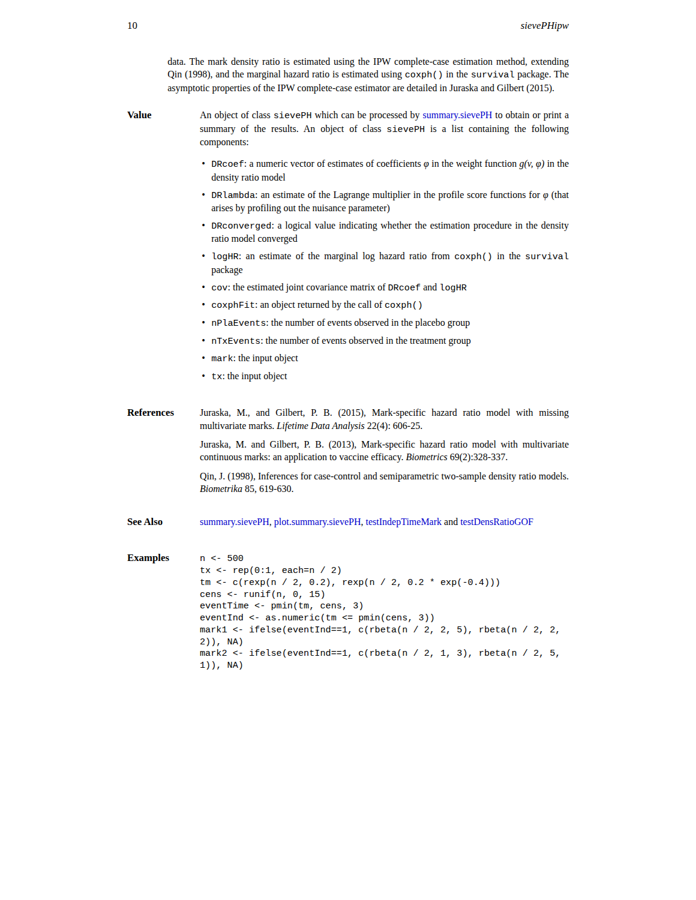10 sievePHipw
data. The mark density ratio is estimated using the IPW complete-case estimation method, extending Qin (1998), and the marginal hazard ratio is estimated using coxph() in the survival package. The asymptotic properties of the IPW complete-case estimator are detailed in Juraska and Gilbert (2015).
Value
An object of class sievePH which can be processed by summary.sievePH to obtain or print a summary of the results. An object of class sievePH is a list containing the following components:
DRcoef: a numeric vector of estimates of coefficients φ in the weight function g(v, φ) in the density ratio model
DRlambda: an estimate of the Lagrange multiplier in the profile score functions for φ (that arises by profiling out the nuisance parameter)
DRconverged: a logical value indicating whether the estimation procedure in the density ratio model converged
logHR: an estimate of the marginal log hazard ratio from coxph() in the survival package
cov: the estimated joint covariance matrix of DRcoef and logHR
coxphFit: an object returned by the call of coxph()
nPlaEvents: the number of events observed in the placebo group
nTxEvents: the number of events observed in the treatment group
mark: the input object
tx: the input object
References
Juraska, M., and Gilbert, P. B. (2015), Mark-specific hazard ratio model with missing multivariate marks. Lifetime Data Analysis 22(4): 606-25.
Juraska, M. and Gilbert, P. B. (2013), Mark-specific hazard ratio model with multivariate continuous marks: an application to vaccine efficacy. Biometrics 69(2):328-337.
Qin, J. (1998), Inferences for case-control and semiparametric two-sample density ratio models. Biometrika 85, 619-630.
See Also
summary.sievePH, plot.summary.sievePH, testIndepTimeMark and testDensRatioGOF
Examples
n <- 500
tx <- rep(0:1, each=n / 2)
tm <- c(rexp(n / 2, 0.2), rexp(n / 2, 0.2 * exp(-0.4)))
cens <- runif(n, 0, 15)
eventTime <- pmin(tm, cens, 3)
eventInd <- as.numeric(tm <= pmin(cens, 3))
mark1 <- ifelse(eventInd==1, c(rbeta(n / 2, 2, 5), rbeta(n / 2, 2, 2)), NA)
mark2 <- ifelse(eventInd==1, c(rbeta(n / 2, 1, 3), rbeta(n / 2, 5, 1)), NA)